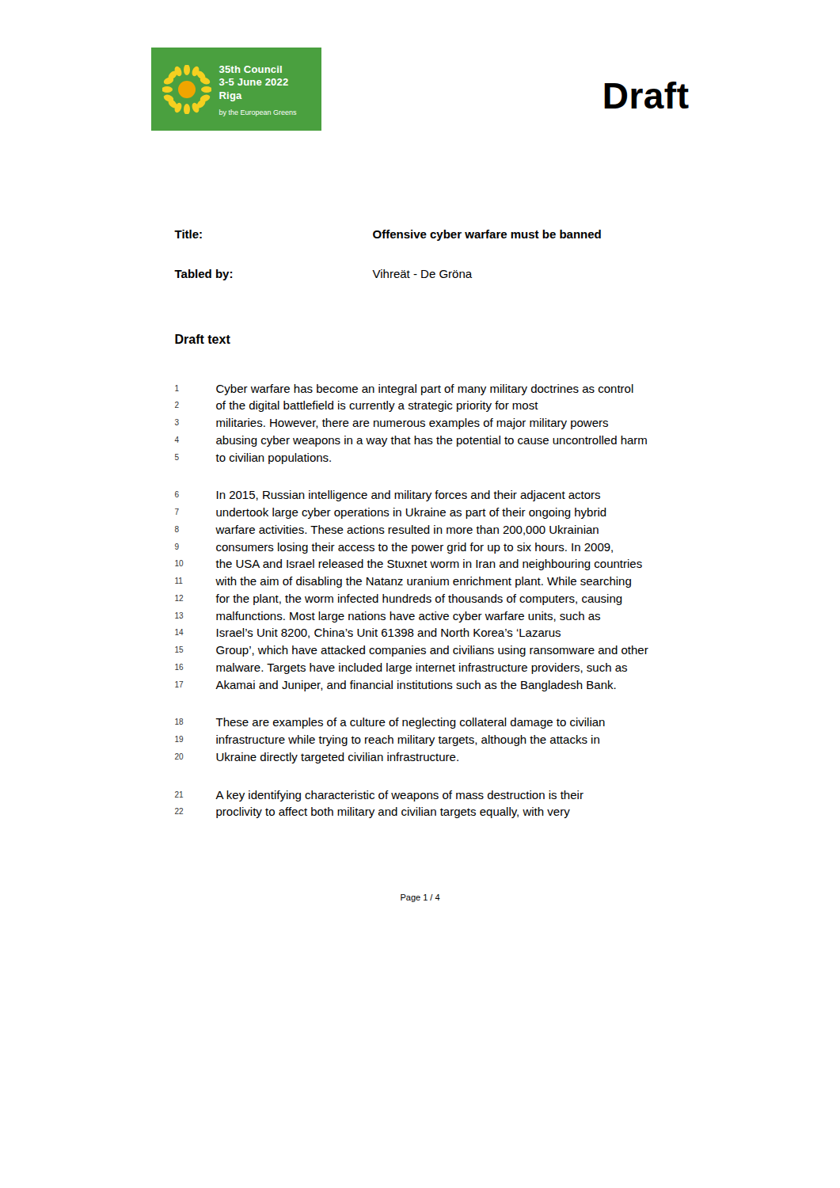35th Council
3-5 June 2022
Riga
by the European Greens
Draft
Title:
Offensive cyber warfare must be banned
Tabled by:
Vihreät - De Gröna
Draft text
1 Cyber warfare has become an integral part of many military doctrines as control
2 of the digital battlefield is currently a strategic priority for most
3 militaries. However, there are numerous examples of major military powers
4 abusing cyber weapons in a way that has the potential to cause uncontrolled harm
5 to civilian populations.
6 In 2015, Russian intelligence and military forces and their adjacent actors
7 undertook large cyber operations in Ukraine as part of their ongoing hybrid
8 warfare activities. These actions resulted in more than 200,000 Ukrainian
9 consumers losing their access to the power grid for up to six hours. In 2009,
10 the USA and Israel released the Stuxnet worm in Iran and neighbouring countries
11 with the aim of disabling the Natanz uranium enrichment plant. While searching
12 for the plant, the worm infected hundreds of thousands of computers, causing
13 malfunctions. Most large nations have active cyber warfare units, such as
14 Israel’s Unit 8200, China’s Unit 61398 and North Korea’s ‘Lazarus
15 Group’, which have attacked companies and civilians using ransomware and other
16 malware. Targets have included large internet infrastructure providers, such as
17 Akamai and Juniper, and financial institutions such as the Bangladesh Bank.
18 These are examples of a culture of neglecting collateral damage to civilian
19 infrastructure while trying to reach military targets, although the attacks in
20 Ukraine directly targeted civilian infrastructure.
21 A key identifying characteristic of weapons of mass destruction is their
22 proclivity to affect both military and civilian targets equally, with very
Page 1 / 4